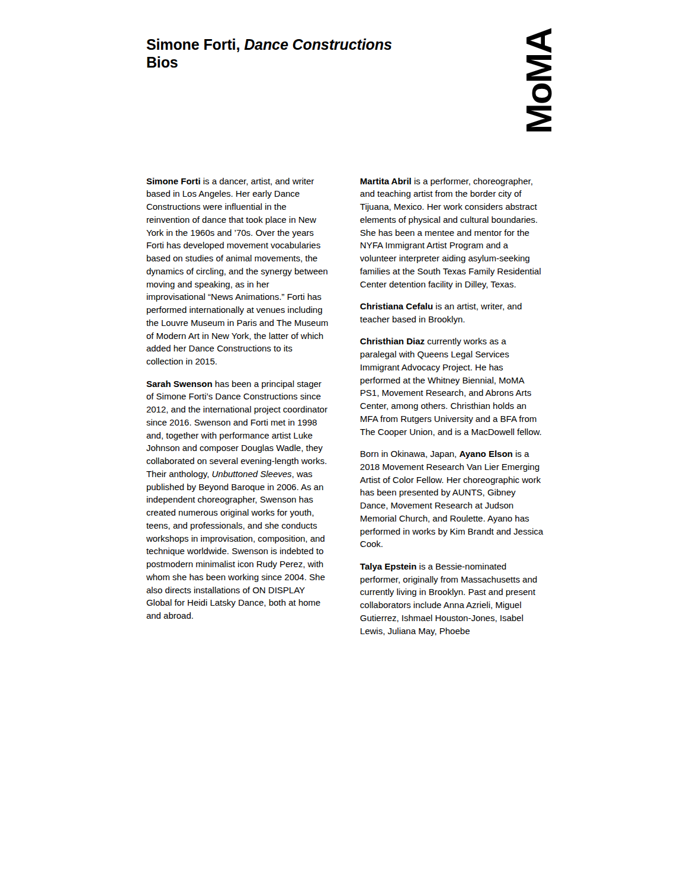Simone Forti, Dance Constructions
Bios
MoMA
Simone Forti is a dancer, artist, and writer based in Los Angeles. Her early Dance Constructions were influential in the reinvention of dance that took place in New York in the 1960s and ’70s. Over the years Forti has developed movement vocabularies based on studies of animal movements, the dynamics of circling, and the synergy between moving and speaking, as in her improvisational “News Animations.” Forti has performed internationally at venues including the Louvre Museum in Paris and The Museum of Modern Art in New York, the latter of which added her Dance Constructions to its collection in 2015.
Sarah Swenson has been a principal stager of Simone Forti’s Dance Constructions since 2012, and the international project coordinator since 2016. Swenson and Forti met in 1998 and, together with performance artist Luke Johnson and composer Douglas Wadle, they collaborated on several evening-length works. Their anthology, Unbuttoned Sleeves, was published by Beyond Baroque in 2006. As an independent choreographer, Swenson has created numerous original works for youth, teens, and professionals, and she conducts workshops in improvisation, composition, and technique worldwide. Swenson is indebted to postmodern minimalist icon Rudy Perez, with whom she has been working since 2004. She also directs installations of ON DISPLAY Global for Heidi Latsky Dance, both at home and abroad.
Martita Abril is a performer, choreographer, and teaching artist from the border city of Tijuana, Mexico. Her work considers abstract elements of physical and cultural boundaries. She has been a mentee and mentor for the NYFA Immigrant Artist Program and a volunteer interpreter aiding asylum-seeking families at the South Texas Family Residential Center detention facility in Dilley, Texas.
Christiana Cefalu is an artist, writer, and teacher based in Brooklyn.
Christhian Diaz currently works as a paralegal with Queens Legal Services Immigrant Advocacy Project. He has performed at the Whitney Biennial, MoMA PS1, Movement Research, and Abrons Arts Center, among others. Christhian holds an MFA from Rutgers University and a BFA from The Cooper Union, and is a MacDowell fellow.
Born in Okinawa, Japan, Ayano Elson is a 2018 Movement Research Van Lier Emerging Artist of Color Fellow. Her choreographic work has been presented by AUNTS, Gibney Dance, Movement Research at Judson Memorial Church, and Roulette. Ayano has performed in works by Kim Brandt and Jessica Cook.
Talya Epstein is a Bessie-nominated performer, originally from Massachusetts and currently living in Brooklyn. Past and present collaborators include Anna Azrieli, Miguel Gutierrez, Ishmael Houston-Jones, Isabel Lewis, Juliana May, Phoebe